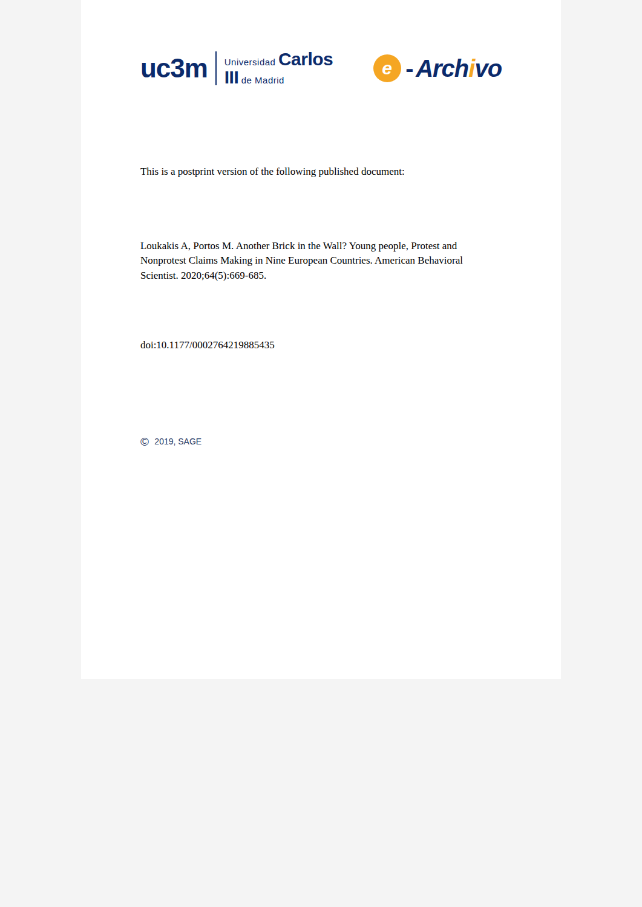uc3m Universidad Carlos III de Madrid
e - Archivo
This is a postprint version of the following published document:
Loukakis A, Portos M. Another Brick in the Wall? Young people, Protest and Nonprotest Claims Making in Nine European Countries. American Behavioral Scientist. 2020;64(5):669-685.
doi:10.1177/0002764219885435
© 2019, SAGE